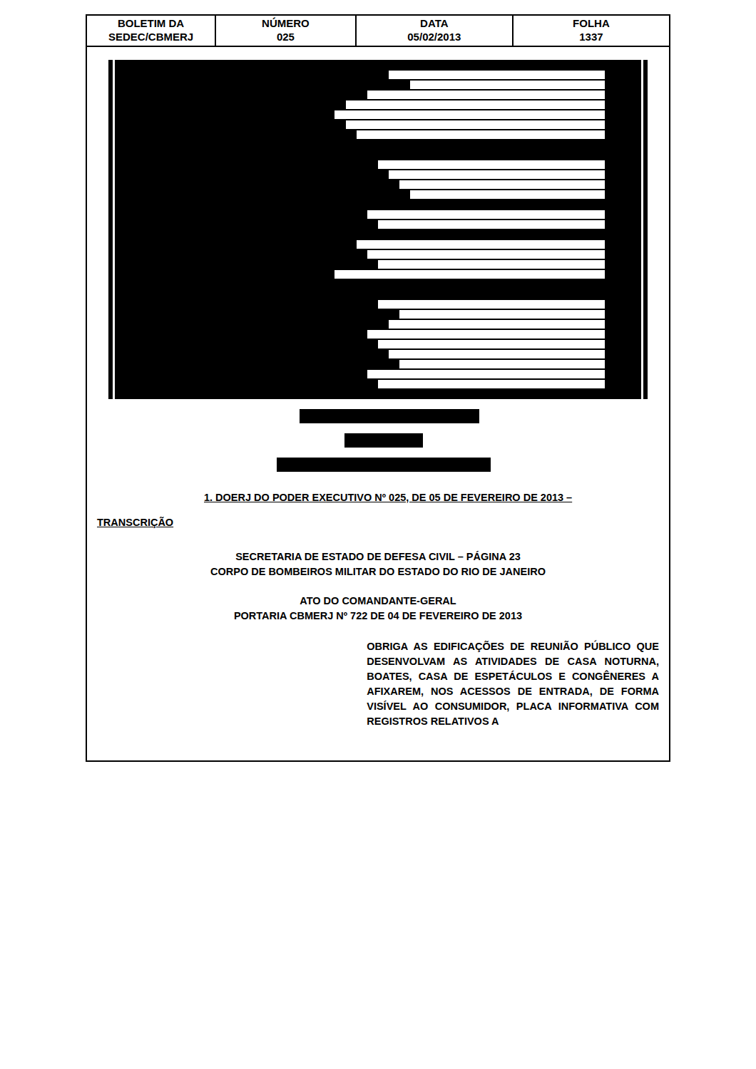| BOLETIM DA SEDEC/CBMERJ | NÚMERO 025 | DATA 05/02/2013 | FOLHA 1337 |
1. DOERJ DO PODER EXECUTIVO Nº 025, DE 05 DE FEVEREIRO DE 2013 –
TRANSCRIÇÃO
SECRETARIA DE ESTADO DE DEFESA CIVIL – PÁGINA 23
CORPO DE BOMBEIROS MILITAR DO ESTADO DO RIO DE JANEIRO
ATO DO COMANDANTE-GERAL
PORTARIA CBMERJ Nº 722 DE 04 DE FEVEREIRO DE 2013
OBRIGA AS EDIFICAÇÕES DE REUNIÃO PÚBLICO QUE DESENVOLVAM AS ATIVIDADES DE CASA NOTURNA, BOATES, CASA DE ESPETÁCULOS E CONGÊNERES A AFIXAREM, NOS ACESSOS DE ENTRADA, DE FORMA VISÍVEL AO CONSUMIDOR, PLACA INFORMATIVA COM REGISTROS RELATIVOS A